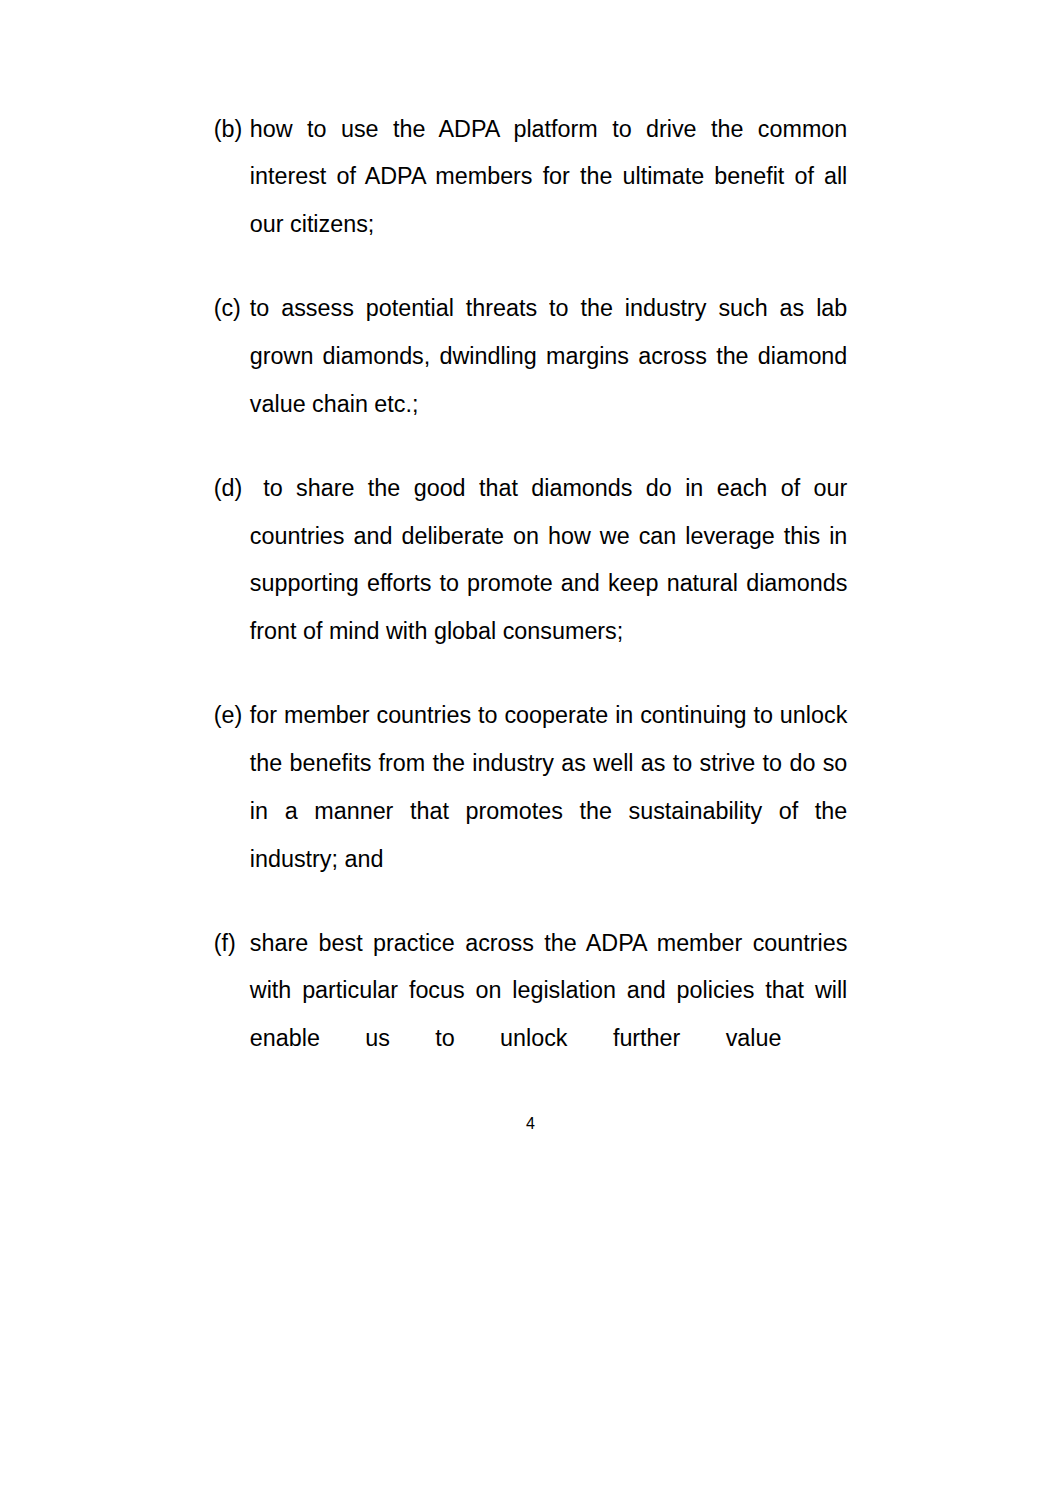(b) how to use the ADPA platform to drive the common interest of ADPA members for the ultimate benefit of all our citizens;
(c) to assess potential threats to the industry such as lab grown diamonds, dwindling margins across the diamond value chain etc.;
(d) to share the good that diamonds do in each of our countries and deliberate on how we can leverage this in supporting efforts to promote and keep natural diamonds front of mind with global consumers;
(e) for member countries to cooperate in continuing to unlock the benefits from the industry as well as to strive to do so in a manner that promotes the sustainability of the industry; and
(f) share best practice across the ADPA member countries with particular focus on legislation and policies that will enable us to unlock further value
4